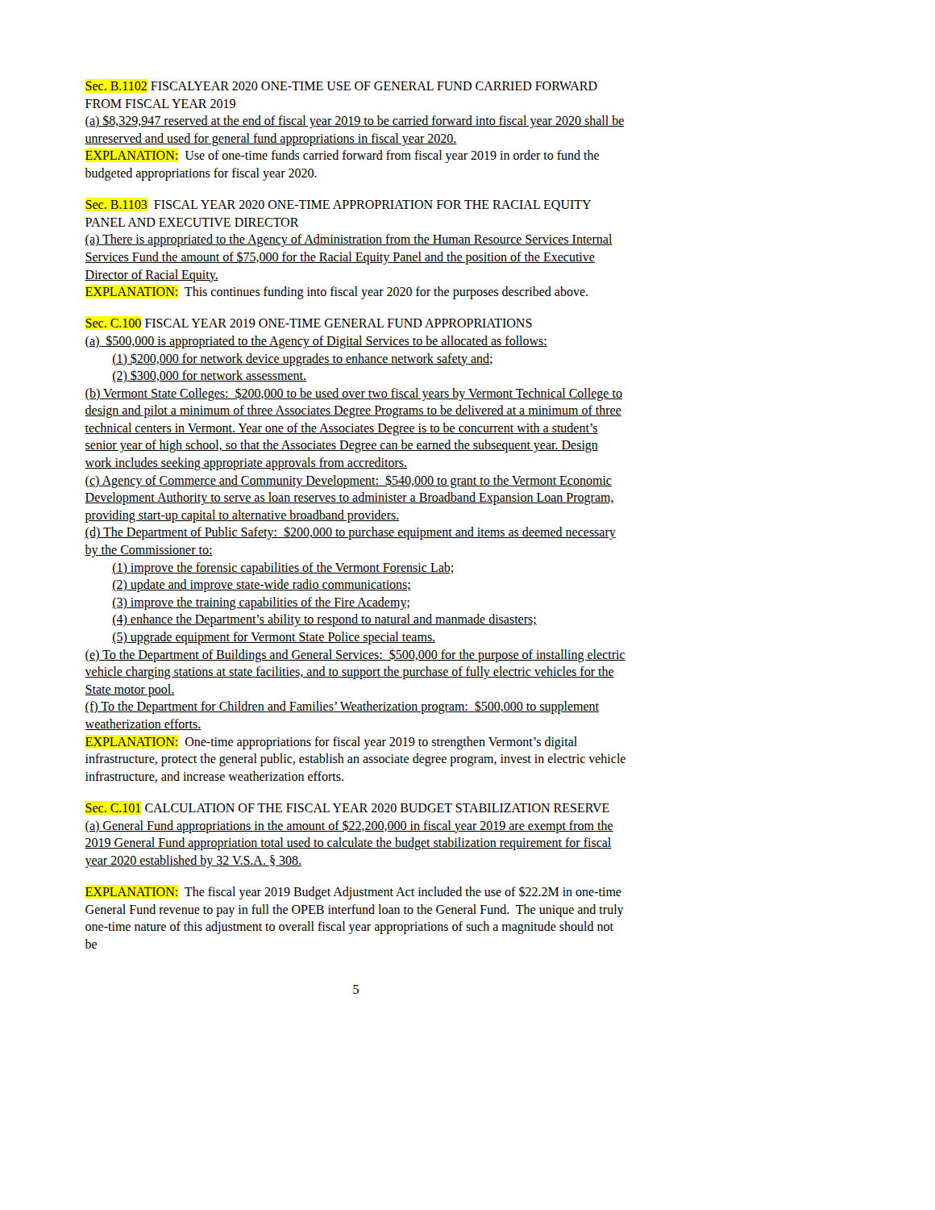Sec. B.1102 FISCALYEAR 2020 ONE-TIME USE OF GENERAL FUND CARRIED FORWARD FROM FISCAL YEAR 2019
(a) $8,329,947 reserved at the end of fiscal year 2019 to be carried forward into fiscal year 2020 shall be unreserved and used for general fund appropriations in fiscal year 2020.
EXPLANATION: Use of one-time funds carried forward from fiscal year 2019 in order to fund the budgeted appropriations for fiscal year 2020.
Sec. B.1103 FISCAL YEAR 2020 ONE-TIME APPROPRIATION FOR THE RACIAL EQUITY PANEL AND EXECUTIVE DIRECTOR
(a) There is appropriated to the Agency of Administration from the Human Resource Services Internal Services Fund the amount of $75,000 for the Racial Equity Panel and the position of the Executive Director of Racial Equity.
EXPLANATION: This continues funding into fiscal year 2020 for the purposes described above.
Sec. C.100 FISCAL YEAR 2019 ONE-TIME GENERAL FUND APPROPRIATIONS
(a) $500,000 is appropriated to the Agency of Digital Services to be allocated as follows:
(1) $200,000 for network device upgrades to enhance network safety and;
(2) $300,000 for network assessment.
(b) Vermont State Colleges: $200,000 to be used over two fiscal years by Vermont Technical College to design and pilot a minimum of three Associates Degree Programs to be delivered at a minimum of three technical centers in Vermont. Year one of the Associates Degree is to be concurrent with a student’s senior year of high school, so that the Associates Degree can be earned the subsequent year. Design work includes seeking appropriate approvals from accreditors.
(c) Agency of Commerce and Community Development: $540,000 to grant to the Vermont Economic Development Authority to serve as loan reserves to administer a Broadband Expansion Loan Program, providing start-up capital to alternative broadband providers.
(d) The Department of Public Safety: $200,000 to purchase equipment and items as deemed necessary by the Commissioner to:
(1) improve the forensic capabilities of the Vermont Forensic Lab;
(2) update and improve state-wide radio communications;
(3) improve the training capabilities of the Fire Academy;
(4) enhance the Department’s ability to respond to natural and manmade disasters;
(5) upgrade equipment for Vermont State Police special teams.
(e) To the Department of Buildings and General Services: $500,000 for the purpose of installing electric vehicle charging stations at state facilities, and to support the purchase of fully electric vehicles for the State motor pool.
(f) To the Department for Children and Families’ Weatherization program: $500,000 to supplement weatherization efforts.
EXPLANATION: One-time appropriations for fiscal year 2019 to strengthen Vermont’s digital infrastructure, protect the general public, establish an associate degree program, invest in electric vehicle infrastructure, and increase weatherization efforts.
Sec. C.101 CALCULATION OF THE FISCAL YEAR 2020 BUDGET STABILIZATION RESERVE
(a) General Fund appropriations in the amount of $22,200,000 in fiscal year 2019 are exempt from the 2019 General Fund appropriation total used to calculate the budget stabilization requirement for fiscal year 2020 established by 32 V.S.A. § 308.
EXPLANATION: The fiscal year 2019 Budget Adjustment Act included the use of $22.2M in one-time General Fund revenue to pay in full the OPEB interfund loan to the General Fund. The unique and truly one-time nature of this adjustment to overall fiscal year appropriations of such a magnitude should not be
5